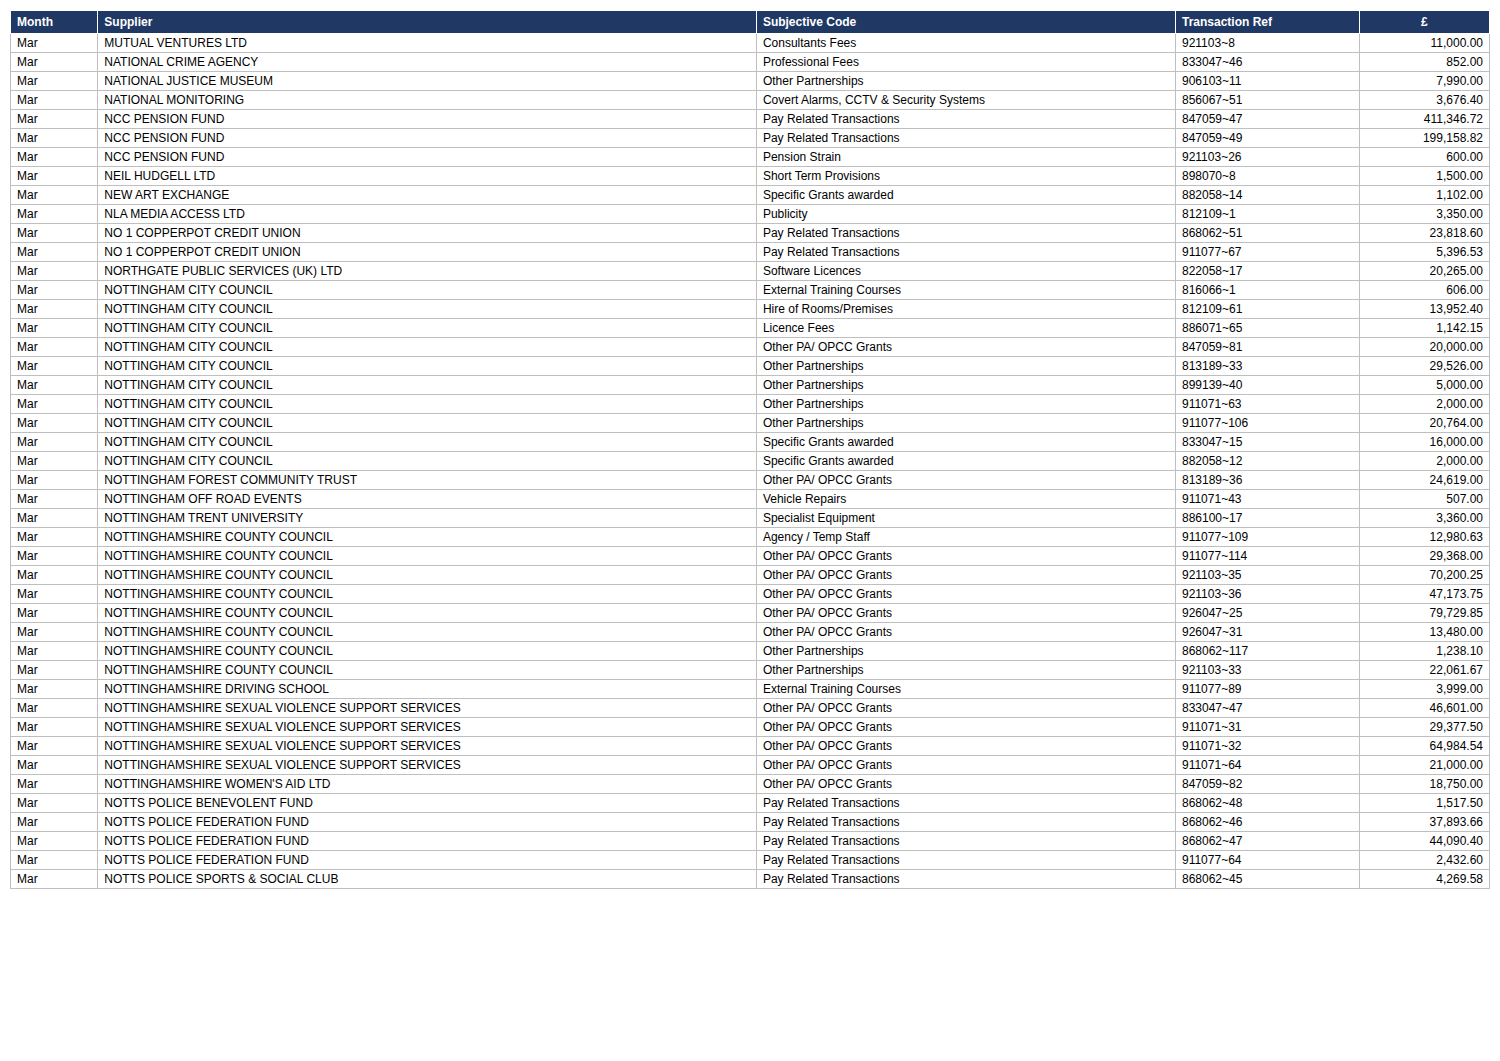| Month | Supplier | Subjective Code | Transaction Ref | £ |
| --- | --- | --- | --- | --- |
| Mar | MUTUAL VENTURES LTD | Consultants Fees | 921103~8 | 11,000.00 |
| Mar | NATIONAL CRIME AGENCY | Professional Fees | 833047~46 | 852.00 |
| Mar | NATIONAL JUSTICE MUSEUM | Other Partnerships | 906103~11 | 7,990.00 |
| Mar | NATIONAL MONITORING | Covert Alarms, CCTV & Security Systems | 856067~51 | 3,676.40 |
| Mar | NCC PENSION FUND | Pay Related Transactions | 847059~47 | 411,346.72 |
| Mar | NCC PENSION FUND | Pay Related Transactions | 847059~49 | 199,158.82 |
| Mar | NCC PENSION FUND | Pension Strain | 921103~26 | 600.00 |
| Mar | NEIL HUDGELL LTD | Short Term Provisions | 898070~8 | 1,500.00 |
| Mar | NEW ART EXCHANGE | Specific Grants awarded | 882058~14 | 1,102.00 |
| Mar | NLA MEDIA ACCESS LTD | Publicity | 812109~1 | 3,350.00 |
| Mar | NO 1 COPPERPOT CREDIT UNION | Pay Related Transactions | 868062~51 | 23,818.60 |
| Mar | NO 1 COPPERPOT CREDIT UNION | Pay Related Transactions | 911077~67 | 5,396.53 |
| Mar | NORTHGATE PUBLIC SERVICES (UK) LTD | Software Licences | 822058~17 | 20,265.00 |
| Mar | NOTTINGHAM CITY COUNCIL | External Training Courses | 816066~1 | 606.00 |
| Mar | NOTTINGHAM CITY COUNCIL | Hire of Rooms/Premises | 812109~61 | 13,952.40 |
| Mar | NOTTINGHAM CITY COUNCIL | Licence Fees | 886071~65 | 1,142.15 |
| Mar | NOTTINGHAM CITY COUNCIL | Other PA/ OPCC Grants | 847059~81 | 20,000.00 |
| Mar | NOTTINGHAM CITY COUNCIL | Other Partnerships | 813189~33 | 29,526.00 |
| Mar | NOTTINGHAM CITY COUNCIL | Other Partnerships | 899139~40 | 5,000.00 |
| Mar | NOTTINGHAM CITY COUNCIL | Other Partnerships | 911071~63 | 2,000.00 |
| Mar | NOTTINGHAM CITY COUNCIL | Other Partnerships | 911077~106 | 20,764.00 |
| Mar | NOTTINGHAM CITY COUNCIL | Specific Grants awarded | 833047~15 | 16,000.00 |
| Mar | NOTTINGHAM CITY COUNCIL | Specific Grants awarded | 882058~12 | 2,000.00 |
| Mar | NOTTINGHAM FOREST COMMUNITY TRUST | Other PA/ OPCC Grants | 813189~36 | 24,619.00 |
| Mar | NOTTINGHAM OFF ROAD EVENTS | Vehicle Repairs | 911071~43 | 507.00 |
| Mar | NOTTINGHAM TRENT UNIVERSITY | Specialist Equipment | 886100~17 | 3,360.00 |
| Mar | NOTTINGHAMSHIRE COUNTY COUNCIL | Agency / Temp Staff | 911077~109 | 12,980.63 |
| Mar | NOTTINGHAMSHIRE COUNTY COUNCIL | Other PA/ OPCC Grants | 911077~114 | 29,368.00 |
| Mar | NOTTINGHAMSHIRE COUNTY COUNCIL | Other PA/ OPCC Grants | 921103~35 | 70,200.25 |
| Mar | NOTTINGHAMSHIRE COUNTY COUNCIL | Other PA/ OPCC Grants | 921103~36 | 47,173.75 |
| Mar | NOTTINGHAMSHIRE COUNTY COUNCIL | Other PA/ OPCC Grants | 926047~25 | 79,729.85 |
| Mar | NOTTINGHAMSHIRE COUNTY COUNCIL | Other PA/ OPCC Grants | 926047~31 | 13,480.00 |
| Mar | NOTTINGHAMSHIRE COUNTY COUNCIL | Other Partnerships | 868062~117 | 1,238.10 |
| Mar | NOTTINGHAMSHIRE COUNTY COUNCIL | Other Partnerships | 921103~33 | 22,061.67 |
| Mar | NOTTINGHAMSHIRE DRIVING SCHOOL | External Training Courses | 911077~89 | 3,999.00 |
| Mar | NOTTINGHAMSHIRE SEXUAL VIOLENCE SUPPORT SERVICES | Other PA/ OPCC Grants | 833047~47 | 46,601.00 |
| Mar | NOTTINGHAMSHIRE SEXUAL VIOLENCE SUPPORT SERVICES | Other PA/ OPCC Grants | 911071~31 | 29,377.50 |
| Mar | NOTTINGHAMSHIRE SEXUAL VIOLENCE SUPPORT SERVICES | Other PA/ OPCC Grants | 911071~32 | 64,984.54 |
| Mar | NOTTINGHAMSHIRE SEXUAL VIOLENCE SUPPORT SERVICES | Other PA/ OPCC Grants | 911071~64 | 21,000.00 |
| Mar | NOTTINGHAMSHIRE WOMEN'S AID LTD | Other PA/ OPCC Grants | 847059~82 | 18,750.00 |
| Mar | NOTTS POLICE BENEVOLENT FUND | Pay Related Transactions | 868062~48 | 1,517.50 |
| Mar | NOTTS POLICE FEDERATION FUND | Pay Related Transactions | 868062~46 | 37,893.66 |
| Mar | NOTTS POLICE FEDERATION FUND | Pay Related Transactions | 868062~47 | 44,090.40 |
| Mar | NOTTS POLICE FEDERATION FUND | Pay Related Transactions | 911077~64 | 2,432.60 |
| Mar | NOTTS POLICE SPORTS & SOCIAL CLUB | Pay Related Transactions | 868062~45 | 4,269.58 |